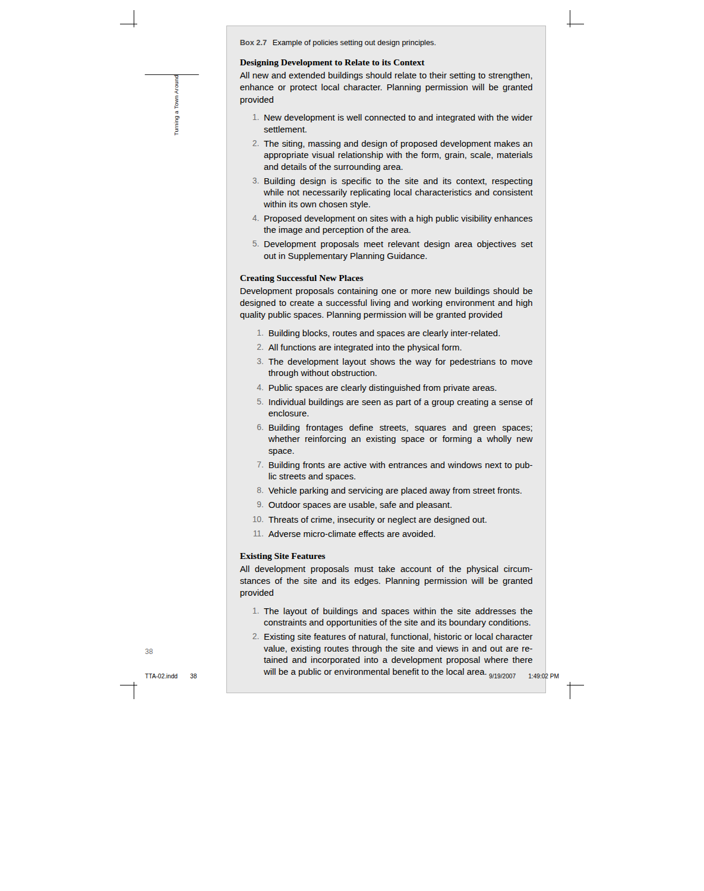Turning a Town Around
38
Box 2.7 Example of policies setting out design principles.
Designing Development to Relate to its Context
All new and extended buildings should relate to their setting to strengthen, enhance or protect local character. Planning permission will be granted provided
New development is well connected to and integrated with the wider settlement.
The siting, massing and design of proposed development makes an appropriate visual relationship with the form, grain, scale, materials and details of the surrounding area.
Building design is specific to the site and its context, respecting while not necessarily replicating local characteristics and consistent within its own chosen style.
Proposed development on sites with a high public visibility enhances the image and perception of the area.
Development proposals meet relevant design area objectives set out in Supplementary Planning Guidance.
Creating Successful New Places
Development proposals containing one or more new buildings should be designed to create a successful living and working environment and high quality public spaces. Planning permission will be granted provided
Building blocks, routes and spaces are clearly inter-related.
All functions are integrated into the physical form.
The development layout shows the way for pedestrians to move through without obstruction.
Public spaces are clearly distinguished from private areas.
Individual buildings are seen as part of a group creating a sense of enclosure.
Building frontages define streets, squares and green spaces; whether reinforcing an existing space or forming a wholly new space.
Building fronts are active with entrances and windows next to public streets and spaces.
Vehicle parking and servicing are placed away from street fronts.
Outdoor spaces are usable, safe and pleasant.
Threats of crime, insecurity or neglect are designed out.
Adverse micro-climate effects are avoided.
Existing Site Features
All development proposals must take account of the physical circumstances of the site and its edges. Planning permission will be granted provided
The layout of buildings and spaces within the site addresses the constraints and opportunities of the site and its boundary conditions.
Existing site features of natural, functional, historic or local character value, existing routes through the site and views in and out are retained and incorporated into a development proposal where there will be a public or environmental benefit to the local area.
TTA-02.indd 38
9/19/20071:49:02 PM